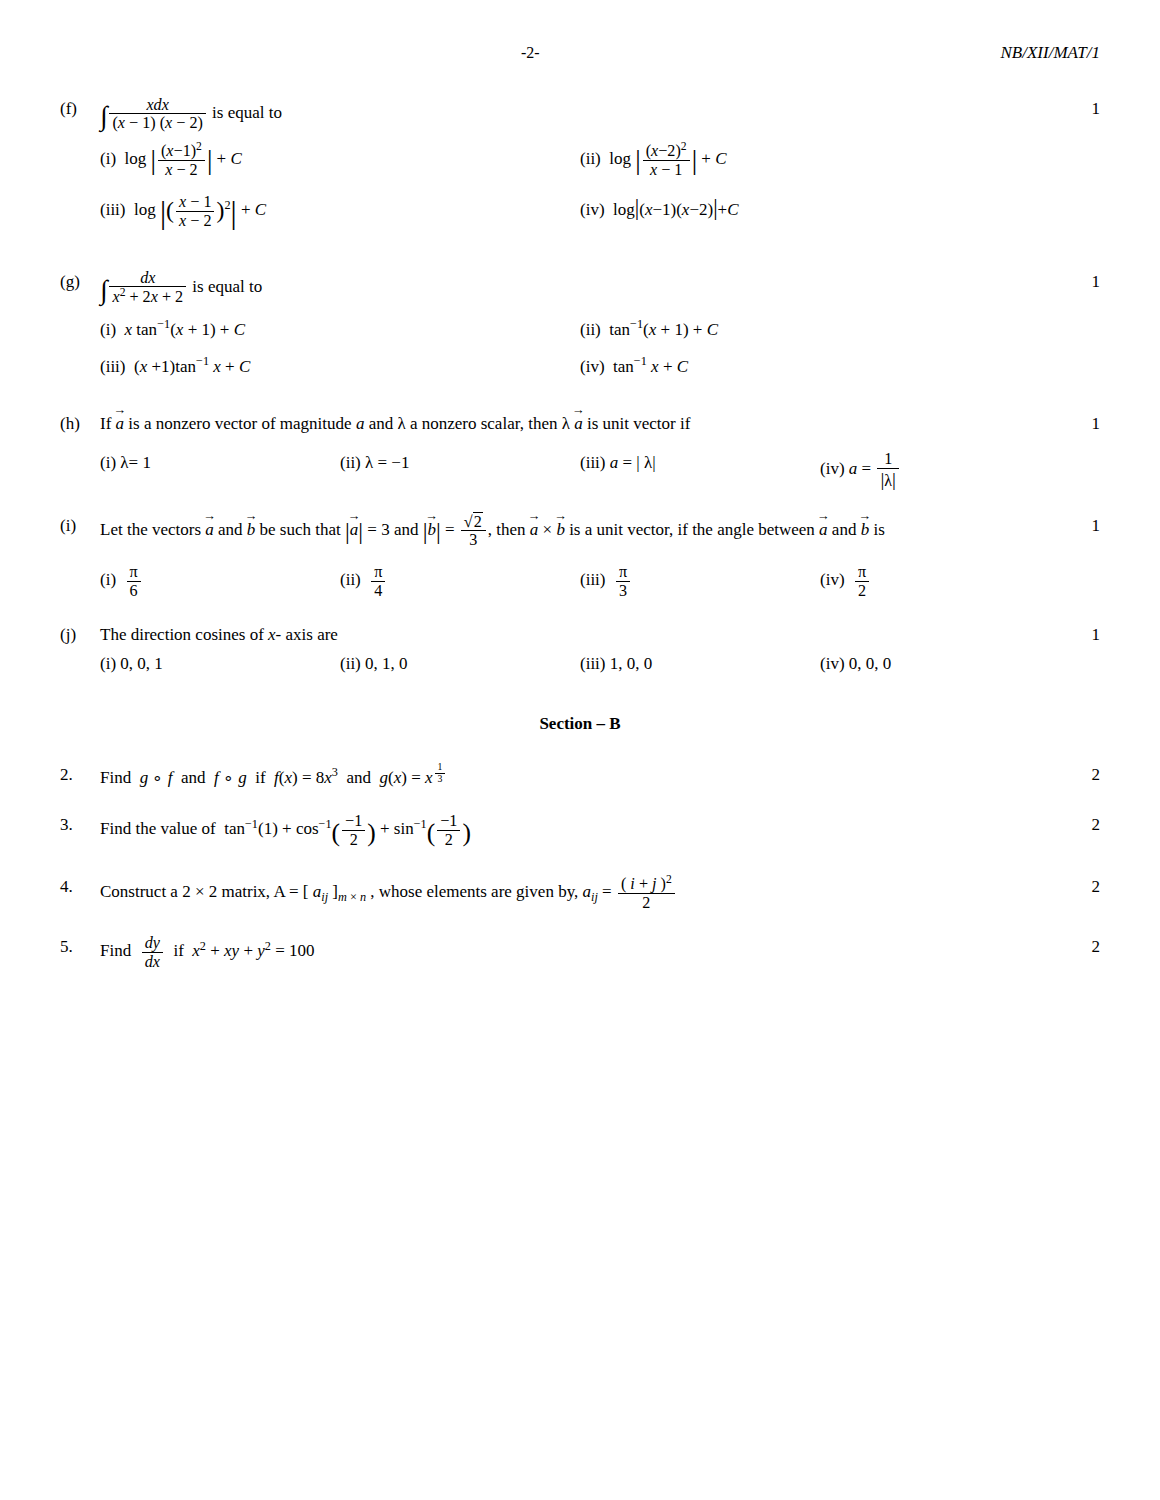-2- NB/XII/MAT/1
(f)
∫xdx(x − 1) (x − 2) is equal to
(i) log |(x−1)2 x − 2| + C
(ii) log |(x−2)2 x − 1| + C
(iii) log |(x − 1 x − 2)2| + C
(iv) log|(x−1)(x−2)|+C
1
(g)
∫dx x2 + 2x + 2 is equal to
(i) x tan−1(x + 1) + C
(ii) tan−1(x + 1) + C
(iii) (x +1)tan−1 x + C
(iv) tan−1 x + C
1
(h)
If a is a nonzero vector of magnitude a and λ a nonzero scalar, then λ a is unit vector if
(i) λ= 1
(ii) λ = −1
(iii) a = | λ|
(iv) a = 1|λ|
1
(i)
Let the vectors a and b be such that |a| = 3 and |b| = √23, then a × b is a unit vector, if the angle between a and b is
(i) π 6
(ii) π 4
(iii) π 3
(iv) π 2
1
(j)
The direction cosines of x- axis are
(i) 0, 0, 1
(ii) 0, 1, 0
(iii) 1, 0, 0
(iv) 0, 0, 0
1
Section – B
2.
Find g ∘ f and f ∘ g if f(x) = 8x3 and g(x) = x13
2
3.
Find the value of tan−1(1) + cos−1(−12) + sin−1(−12)
2
4.
Construct a 2 × 2 matrix, A = [ aij ]m × n , whose elements are given by, aij = ( i + j )22
2
5.
Find dy dx if x2 + xy + y2 = 100
2